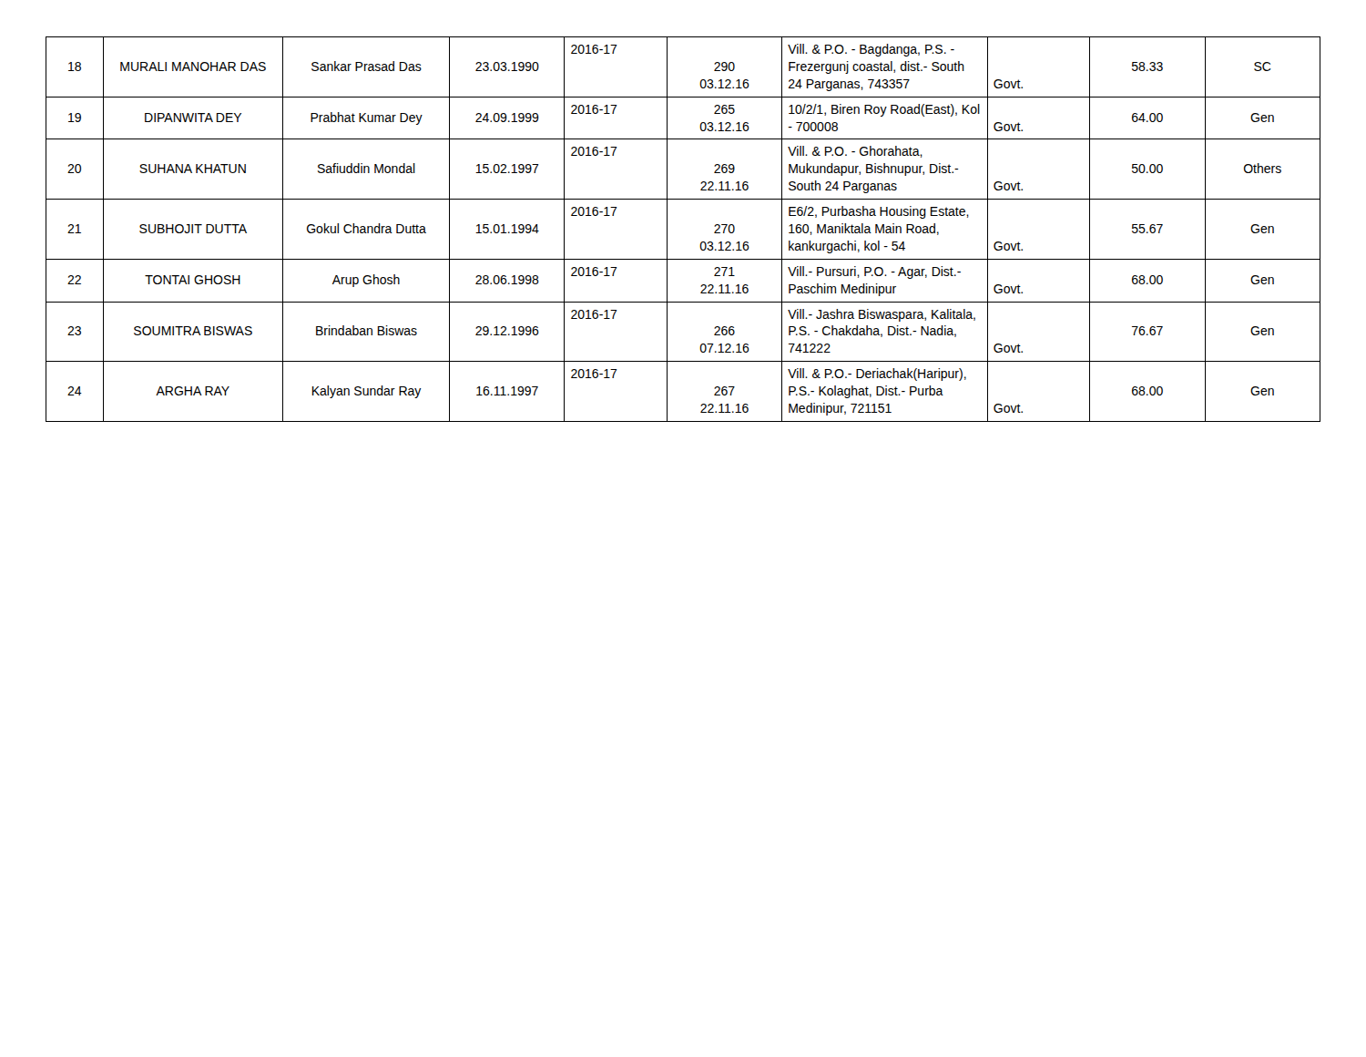| 18 | MURALI MANOHAR DAS | Sankar Prasad Das | 23.03.1990 | 2016-17 | 290 03.12.16 | Vill. & P.O. - Bagdanga, P.S. - Frezergunj coastal, dist.- South 24 Parganas, 743357 | Govt. | 58.33 | SC |
| 19 | DIPANWITA DEY | Prabhat Kumar Dey | 24.09.1999 | 2016-17 | 265 03.12.16 | 10/2/1, Biren Roy Road(East), Kol - 700008 | Govt. | 64.00 | Gen |
| 20 | SUHANA KHATUN | Safiuddin Mondal | 15.02.1997 | 2016-17 | 269 22.11.16 | Vill. & P.O. - Ghorahata, Mukundapur, Bishnupur, Dist.- South 24 Parganas | Govt. | 50.00 | Others |
| 21 | SUBHOJIT DUTTA | Gokul Chandra Dutta | 15.01.1994 | 2016-17 | 270 03.12.16 | E6/2, Purbasha Housing Estate, 160, Maniktala Main Road, kankurgachi, kol - 54 | Govt. | 55.67 | Gen |
| 22 | TONTAI GHOSH | Arup Ghosh | 28.06.1998 | 2016-17 | 271 22.11.16 | Vill.- Pursuri, P.O. - Agar, Dist.- Paschim Medinipur | Govt. | 68.00 | Gen |
| 23 | SOUMITRA BISWAS | Brindaban Biswas | 29.12.1996 | 2016-17 | 266 07.12.16 | Vill.- Jashra Biswaspara, Kalitala, P.S. - Chakdaha, Dist.- Nadia, 741222 | Govt. | 76.67 | Gen |
| 24 | ARGHA RAY | Kalyan Sundar Ray | 16.11.1997 | 2016-17 | 267 22.11.16 | Vill. & P.O.- Deriachak(Haripur), P.S.- Kolaghat, Dist.- Purba Medinipur, 721151 | Govt. | 68.00 | Gen |